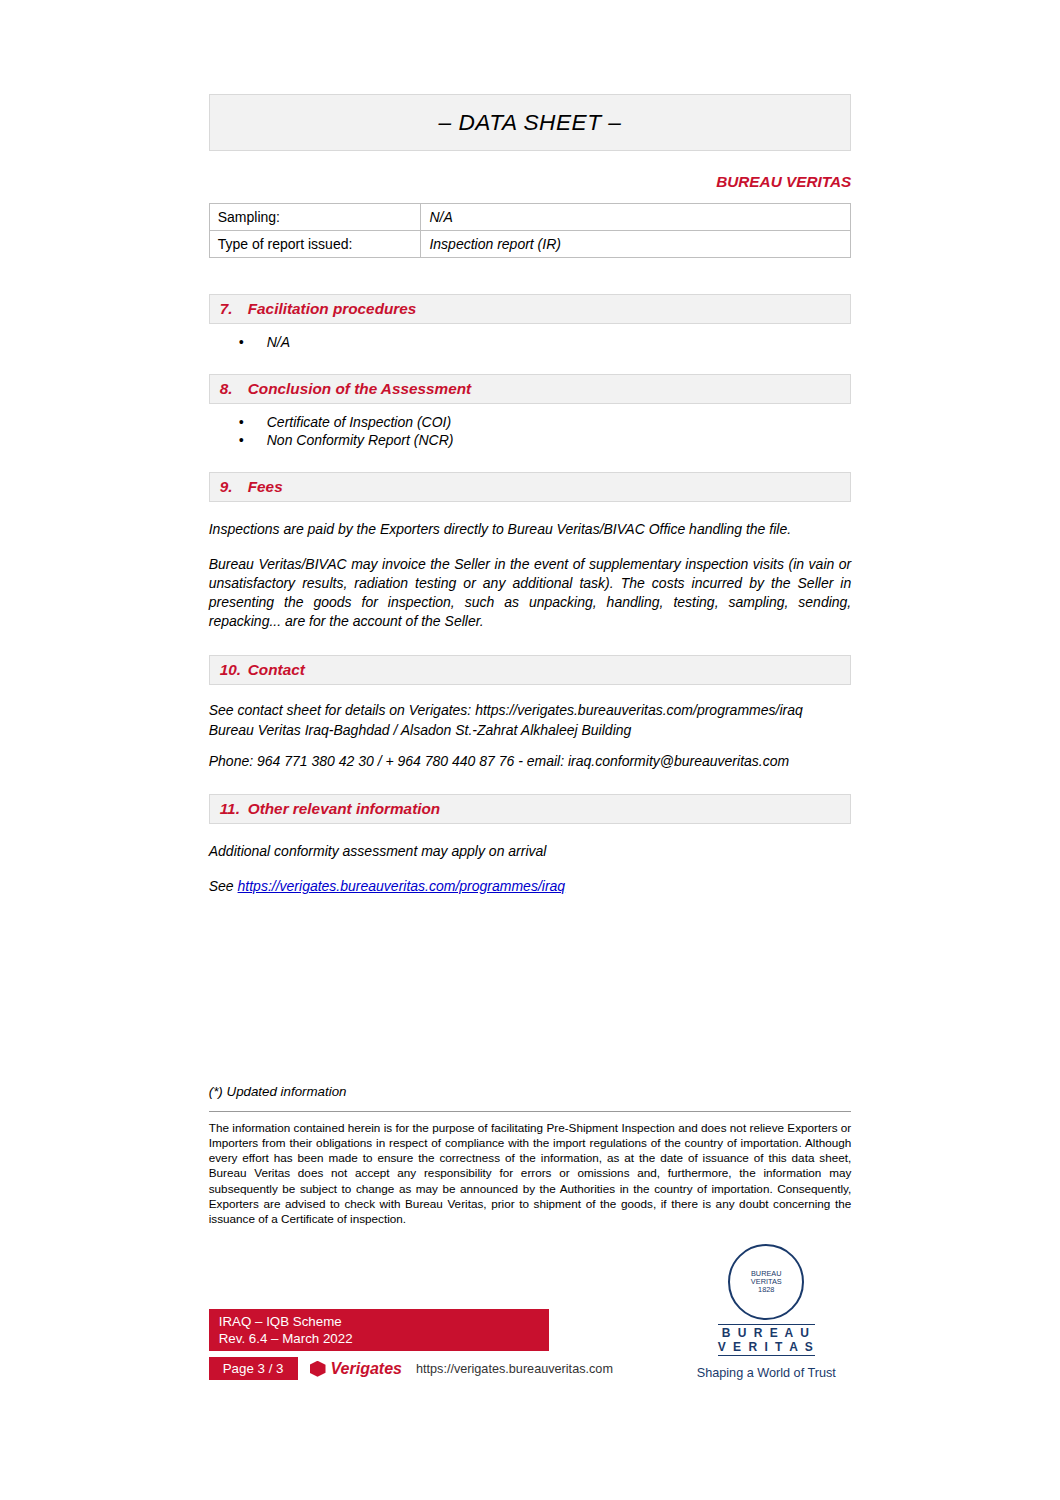– DATA SHEET –
BUREAU VERITAS
| Sampling: | N/A |
| Type of report issued: | Inspection report (IR) |
7. Facilitation procedures
N/A
8. Conclusion of the Assessment
Certificate of Inspection (COI)
Non Conformity Report (NCR)
9. Fees
Inspections are paid by the Exporters directly to Bureau Veritas/BIVAC Office handling the file.
Bureau Veritas/BIVAC may invoice the Seller in the event of supplementary inspection visits (in vain or unsatisfactory results, radiation testing or any additional task). The costs incurred by the Seller in presenting the goods for inspection, such as unpacking, handling, testing, sampling, sending, repacking... are for the account of the Seller.
10. Contact
See contact sheet for details on Verigates: https://verigates.bureauveritas.com/programmes/iraq
Bureau Veritas Iraq-Baghdad / Alsadon St.-Zahrat Alkhaleej Building
Phone: 964 771 380 42 30 / + 964 780 440 87 76 - email: iraq.conformity@bureauveritas.com
11. Other relevant information
Additional conformity assessment may apply on arrival
See https://verigates.bureauveritas.com/programmes/iraq
(*) Updated information
The information contained herein is for the purpose of facilitating Pre-Shipment Inspection and does not relieve Exporters or Importers from their obligations in respect of compliance with the import regulations of the country of importation. Although every effort has been made to ensure the correctness of the information, as at the date of issuance of this data sheet, Bureau Veritas does not accept any responsibility for errors or omissions and, furthermore, the information may subsequently be subject to change as may be announced by the Authorities in the country of importation. Consequently, Exporters are advised to check with Bureau Veritas, prior to shipment of the goods, if there is any doubt concerning the issuance of a Certificate of inspection.
IRAQ – IQB Scheme
Rev. 6.4 – March 2022
Page 3 / 3
Verigates
https://verigates.bureauveritas.com
BUREAU
VERITAS
1828
B U R E A U
V E R I T A S
Shaping a World of Trust